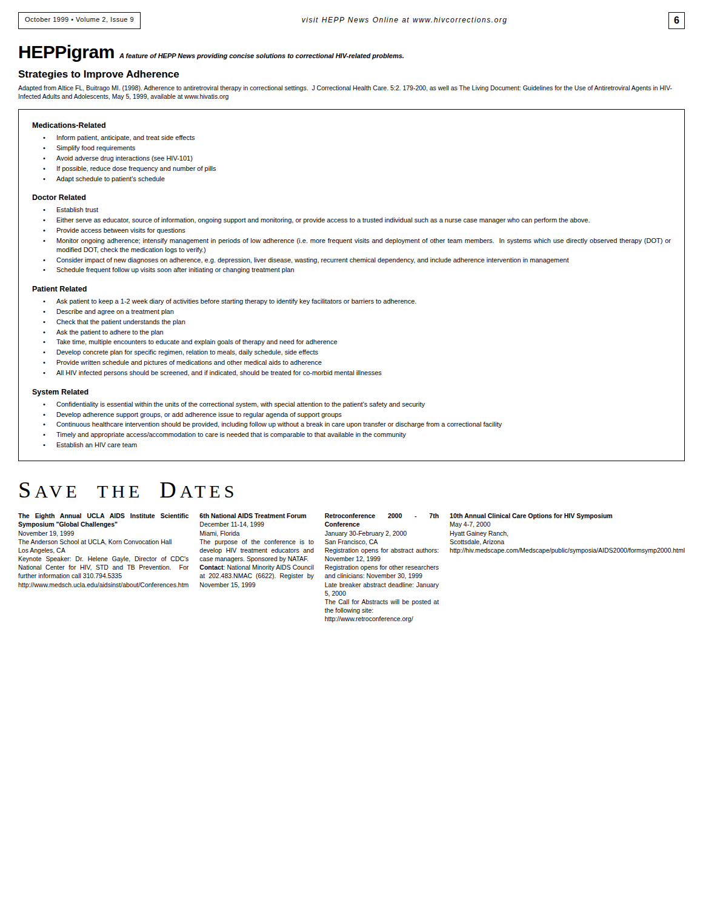October 1999 • Volume 2, Issue 9
visit HEPP News Online at www.hivcorrections.org
6
HEPPigram A feature of HEPP News providing concise solutions to correctional HIV-related problems.
Strategies to Improve Adherence
Adapted from Altice FL, Buitrago MI. (1998). Adherence to antiretroviral therapy in correctional settings. J Correctional Health Care. 5:2. 179-200, as well as The Living Document: Guidelines for the Use of Antiretroviral Agents in HIV-Infected Adults and Adolescents, May 5, 1999, available at www.hivatis.org
Medications-Related
Inform patient, anticipate, and treat side effects
Simplify food requirements
Avoid adverse drug interactions (see HIV-101)
If possible, reduce dose frequency and number of pills
Adapt schedule to patient's schedule
Doctor Related
Establish trust
Either serve as educator, source of information, ongoing support and monitoring, or provide access to a trusted individual such as a nurse case manager who can perform the above.
Provide access between visits for questions
Monitor ongoing adherence; intensify management in periods of low adherence (i.e. more frequent visits and deployment of other team members. In systems which use directly observed therapy (DOT) or modified DOT, check the medication logs to verify.)
Consider impact of new diagnoses on adherence, e.g. depression, liver disease, wasting, recurrent chemical dependency, and include adherence intervention in management
Schedule frequent follow up visits soon after initiating or changing treatment plan
Patient Related
Ask patient to keep a 1-2 week diary of activities before starting therapy to identify key facilitators or barriers to adherence.
Describe and agree on a treatment plan
Check that the patient understands the plan
Ask the patient to adhere to the plan
Take time, multiple encounters to educate and explain goals of therapy and need for adherence
Develop concrete plan for specific regimen, relation to meals, daily schedule, side effects
Provide written schedule and pictures of medications and other medical aids to adherence
All HIV infected persons should be screened, and if indicated, should be treated for co-morbid mental illnesses
System Related
Confidentiality is essential within the units of the correctional system, with special attention to the patient's safety and security
Develop adherence support groups, or add adherence issue to regular agenda of support groups
Continuous healthcare intervention should be provided, including follow up without a break in care upon transfer or discharge from a correctional facility
Timely and appropriate access/accommodation to care is needed that is comparable to that available in the community
Establish an HIV care team
SAVE THE DATES
The Eighth Annual UCLA AIDS Institute Scientific Symposium "Global Challenges"
November 19, 1999
The Anderson School at UCLA, Korn Convocation Hall
Los Angeles, CA
Keynote Speaker: Dr. Helene Gayle, Director of CDC's National Center for HIV, STD and TB Prevention. For further information call 310.794.5335
http://www.medsch.ucla.edu/aidsinst/about/Conferences.htm
6th National AIDS Treatment Forum
December 11-14, 1999
Miami, Florida
The purpose of the conference is to develop HIV treatment educators and case managers. Sponsored by NATAF.
Contact: National Minority AIDS Council at 202.483.NMAC (6622). Register by November 15, 1999
Retroconference 2000 - 7th Conference
January 30-February 2, 2000
San Francisco, CA
Registration opens for abstract authors: November 12, 1999
Registration opens for other researchers and clinicians: November 30, 1999
Late breaker abstract deadline: January 5, 2000
The Call for Abstracts will be posted at the following site:
http://www.retroconference.org/
10th Annual Clinical Care Options for HIV Symposium
May 4-7, 2000
Hyatt Gainey Ranch,
Scottsdale, Arizona
http://hiv.medscape.com/Medscape/public/symposia/AIDS2000/formsymp2000.html